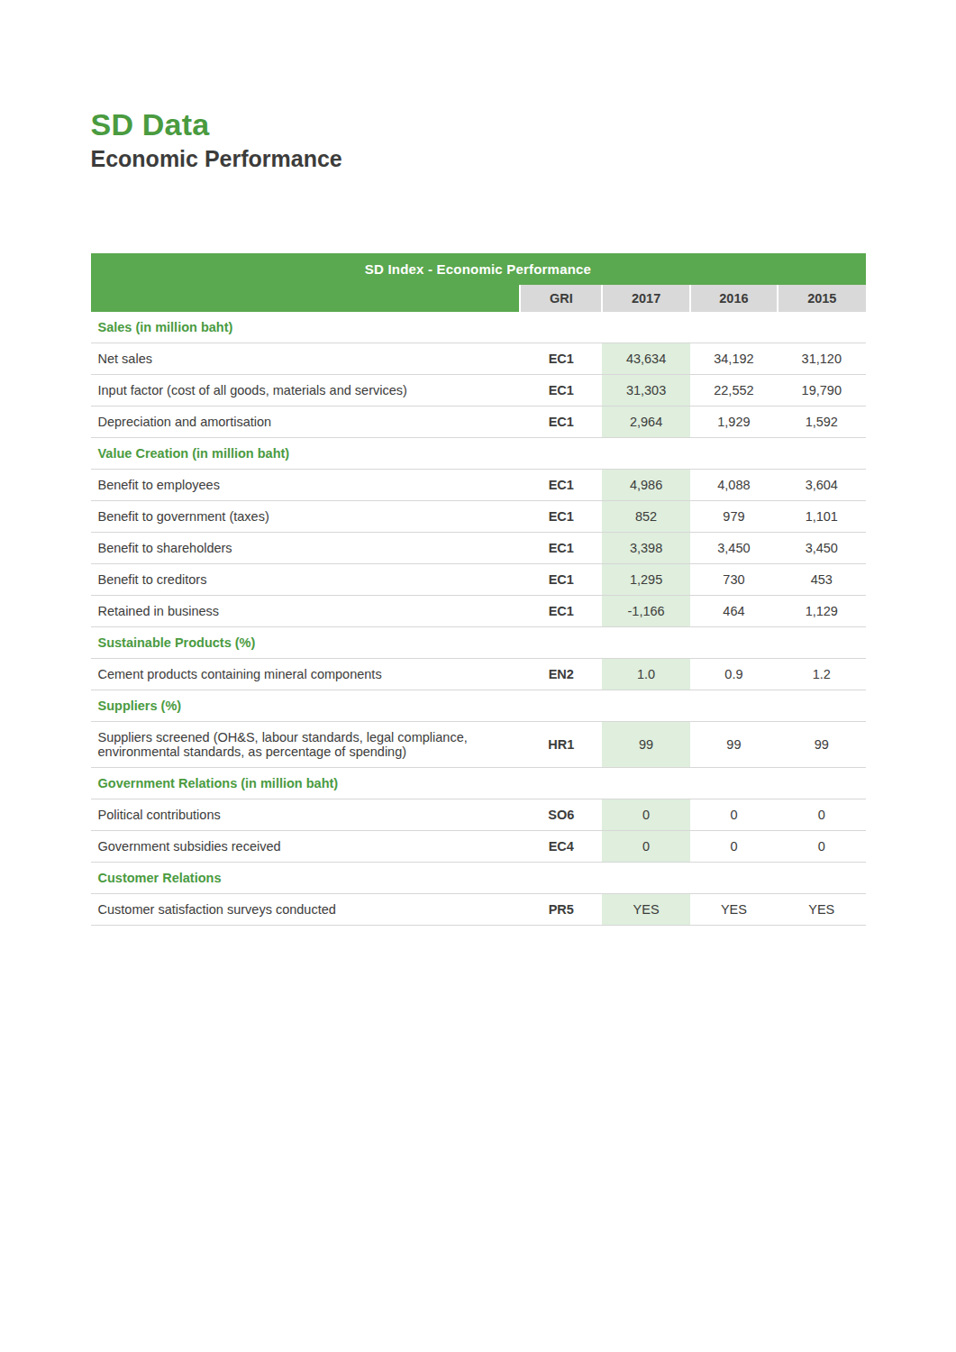SD Data
Economic Performance
SD Index - Economic Performance
| | GRI | 2017 | 2016 | 2015 |
| --- | --- | --- | --- | --- |
| Sales (in million baht) |
| Net sales | EC1 | 43,634 | 34,192 | 31,120 |
| Input factor (cost of all goods, materials and services) | EC1 | 31,303 | 22,552 | 19,790 |
| Depreciation and amortisation | EC1 | 2,964 | 1,929 | 1,592 |
| Value Creation (in million baht) |
| Benefit to employees | EC1 | 4,986 | 4,088 | 3,604 |
| Benefit to government (taxes) | EC1 | 852 | 979 | 1,101 |
| Benefit to shareholders | EC1 | 3,398 | 3,450 | 3,450 |
| Benefit to creditors | EC1 | 1,295 | 730 | 453 |
| Retained in business | EC1 | -1,166 | 464 | 1,129 |
| Sustainable Products (%) |
| Cement products containing mineral components | EN2 | 1.0 | 0.9 | 1.2 |
| Suppliers (%) |
| Suppliers screened (OH&S, labour standards, legal compliance, environmental standards, as percentage of spending) | HR1 | 99 | 99 | 99 |
| Government Relations (in million baht) |
| Political contributions | SO6 | 0 | 0 | 0 |
| Government subsidies received | EC4 | 0 | 0 | 0 |
| Customer Relations |
| Customer satisfaction surveys conducted | PR5 | YES | YES | YES |